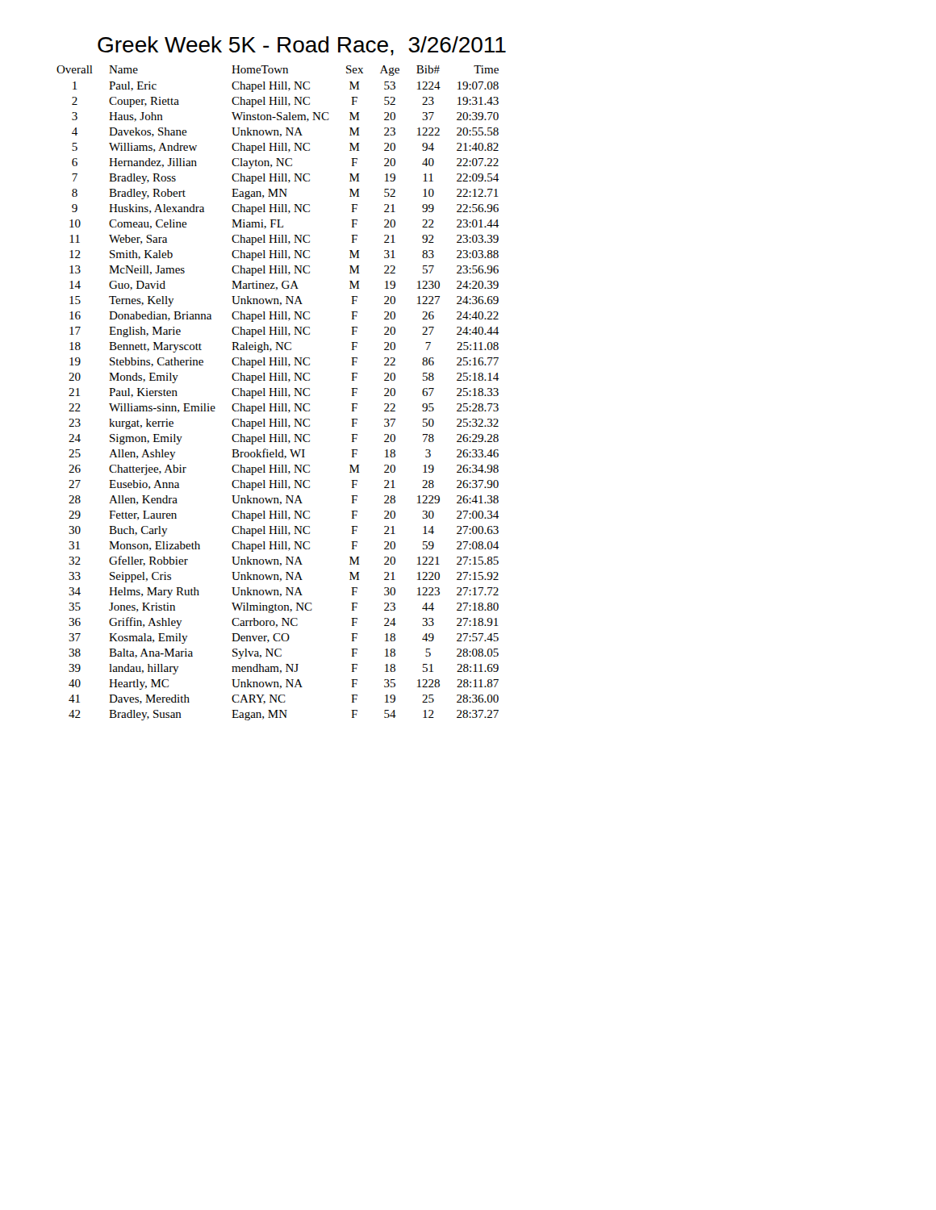Greek Week 5K - Road Race, 3/26/2011
| Overall | Name | HomeTown | Sex | Age | Bib# | Time |
| --- | --- | --- | --- | --- | --- | --- |
| 1 | Paul, Eric | Chapel Hill, NC | M | 53 | 1224 | 19:07.08 |
| 2 | Couper, Rietta | Chapel Hill, NC | F | 52 | 23 | 19:31.43 |
| 3 | Haus, John | Winston-Salem, NC | M | 20 | 37 | 20:39.70 |
| 4 | Davekos, Shane | Unknown, NA | M | 23 | 1222 | 20:55.58 |
| 5 | Williams, Andrew | Chapel Hill, NC | M | 20 | 94 | 21:40.82 |
| 6 | Hernandez, Jillian | Clayton, NC | F | 20 | 40 | 22:07.22 |
| 7 | Bradley, Ross | Chapel Hill, NC | M | 19 | 11 | 22:09.54 |
| 8 | Bradley, Robert | Eagan, MN | M | 52 | 10 | 22:12.71 |
| 9 | Huskins, Alexandra | Chapel Hill, NC | F | 21 | 99 | 22:56.96 |
| 10 | Comeau, Celine | Miami, FL | F | 20 | 22 | 23:01.44 |
| 11 | Weber, Sara | Chapel Hill, NC | F | 21 | 92 | 23:03.39 |
| 12 | Smith, Kaleb | Chapel Hill, NC | M | 31 | 83 | 23:03.88 |
| 13 | McNeill, James | Chapel Hill, NC | M | 22 | 57 | 23:56.96 |
| 14 | Guo, David | Martinez, GA | M | 19 | 1230 | 24:20.39 |
| 15 | Ternes, Kelly | Unknown, NA | F | 20 | 1227 | 24:36.69 |
| 16 | Donabedian, Brianna | Chapel Hill, NC | F | 20 | 26 | 24:40.22 |
| 17 | English, Marie | Chapel Hill, NC | F | 20 | 27 | 24:40.44 |
| 18 | Bennett, Maryscott | Raleigh, NC | F | 20 | 7 | 25:11.08 |
| 19 | Stebbins, Catherine | Chapel Hill, NC | F | 22 | 86 | 25:16.77 |
| 20 | Monds, Emily | Chapel Hill, NC | F | 20 | 58 | 25:18.14 |
| 21 | Paul, Kiersten | Chapel Hill, NC | F | 20 | 67 | 25:18.33 |
| 22 | Williams-sinn, Emilie | Chapel Hill, NC | F | 22 | 95 | 25:28.73 |
| 23 | kurgat, kerrie | Chapel Hill, NC | F | 37 | 50 | 25:32.32 |
| 24 | Sigmon, Emily | Chapel Hill, NC | F | 20 | 78 | 26:29.28 |
| 25 | Allen, Ashley | Brookfield, WI | F | 18 | 3 | 26:33.46 |
| 26 | Chatterjee, Abir | Chapel Hill, NC | M | 20 | 19 | 26:34.98 |
| 27 | Eusebio, Anna | Chapel Hill, NC | F | 21 | 28 | 26:37.90 |
| 28 | Allen, Kendra | Unknown, NA | F | 28 | 1229 | 26:41.38 |
| 29 | Fetter, Lauren | Chapel Hill, NC | F | 20 | 30 | 27:00.34 |
| 30 | Buch, Carly | Chapel Hill, NC | F | 21 | 14 | 27:00.63 |
| 31 | Monson, Elizabeth | Chapel Hill, NC | F | 20 | 59 | 27:08.04 |
| 32 | Gfeller, Robbier | Unknown, NA | M | 20 | 1221 | 27:15.85 |
| 33 | Seippel, Cris | Unknown, NA | M | 21 | 1220 | 27:15.92 |
| 34 | Helms, Mary Ruth | Unknown, NA | F | 30 | 1223 | 27:17.72 |
| 35 | Jones, Kristin | Wilmington, NC | F | 23 | 44 | 27:18.80 |
| 36 | Griffin, Ashley | Carrboro, NC | F | 24 | 33 | 27:18.91 |
| 37 | Kosmala, Emily | Denver, CO | F | 18 | 49 | 27:57.45 |
| 38 | Balta, Ana-Maria | Sylva, NC | F | 18 | 5 | 28:08.05 |
| 39 | landau, hillary | mendham, NJ | F | 18 | 51 | 28:11.69 |
| 40 | Heartly, MC | Unknown, NA | F | 35 | 1228 | 28:11.87 |
| 41 | Daves, Meredith | CARY, NC | F | 19 | 25 | 28:36.00 |
| 42 | Bradley, Susan | Eagan, MN | F | 54 | 12 | 28:37.27 |